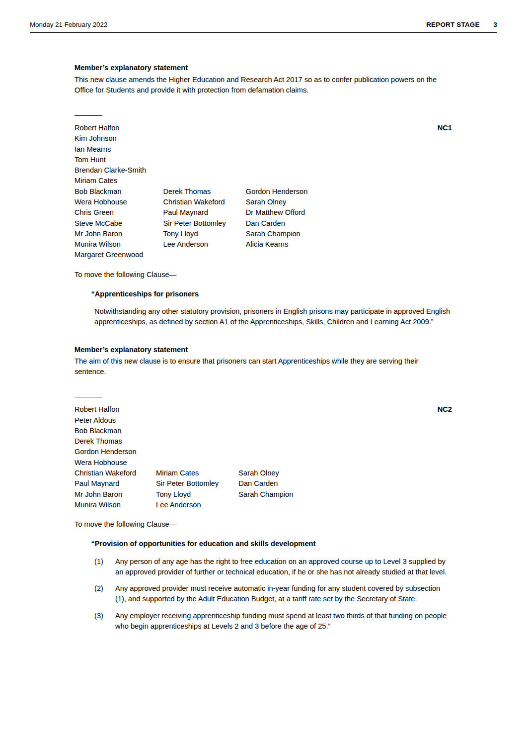Monday 21 February 2022
REPORT STAGE 3
Member’s explanatory statement
This new clause amends the Higher Education and Research Act 2017 so as to confer publication powers on the Office for Students and provide it with protection from defamation claims.
NC1
Robert Halfon
Kim Johnson
Ian Mearns
Tom Hunt
Brendan Clarke-Smith
Miriam Cates
| Bob Blackman | Derek Thomas | Gordon Henderson |
| Wera Hobhouse | Christian Wakeford | Sarah Olney |
| Chris Green | Paul Maynard | Dr Matthew Offord |
| Steve McCabe | Sir Peter Bottomley | Dan Carden |
| Mr John Baron | Tony Lloyd | Sarah Champion |
| Munira Wilson | Lee Anderson | Alicia Kearns |
| Margaret Greenwood | | |
To move the following Clause—
“Apprenticeships for prisoners
Notwithstanding any other statutory provision, prisoners in English prisons may participate in approved English apprenticeships, as defined by section A1 of the Apprenticeships, Skills, Children and Learning Act 2009.”
Member’s explanatory statement
The aim of this new clause is to ensure that prisoners can start Apprenticeships while they are serving their sentence.
NC2
Robert Halfon
Peter Aldous
Bob Blackman
Derek Thomas
Gordon Henderson
Wera Hobhouse
| Christian Wakeford | Miriam Cates | Sarah Olney |
| Paul Maynard | Sir Peter Bottomley | Dan Carden |
| Mr John Baron | Tony Lloyd | Sarah Champion |
| Munira Wilson | Lee Anderson | |
To move the following Clause—
“Provision of opportunities for education and skills development
Any person of any age has the right to free education on an approved course up to Level 3 supplied by an approved provider of further or technical education, if he or she has not already studied at that level.
Any approved provider must receive automatic in-year funding for any student covered by subsection (1), and supported by the Adult Education Budget, at a tariff rate set by the Secretary of State.
Any employer receiving apprenticeship funding must spend at least two thirds of that funding on people who begin apprenticeships at Levels 2 and 3 before the age of 25.”